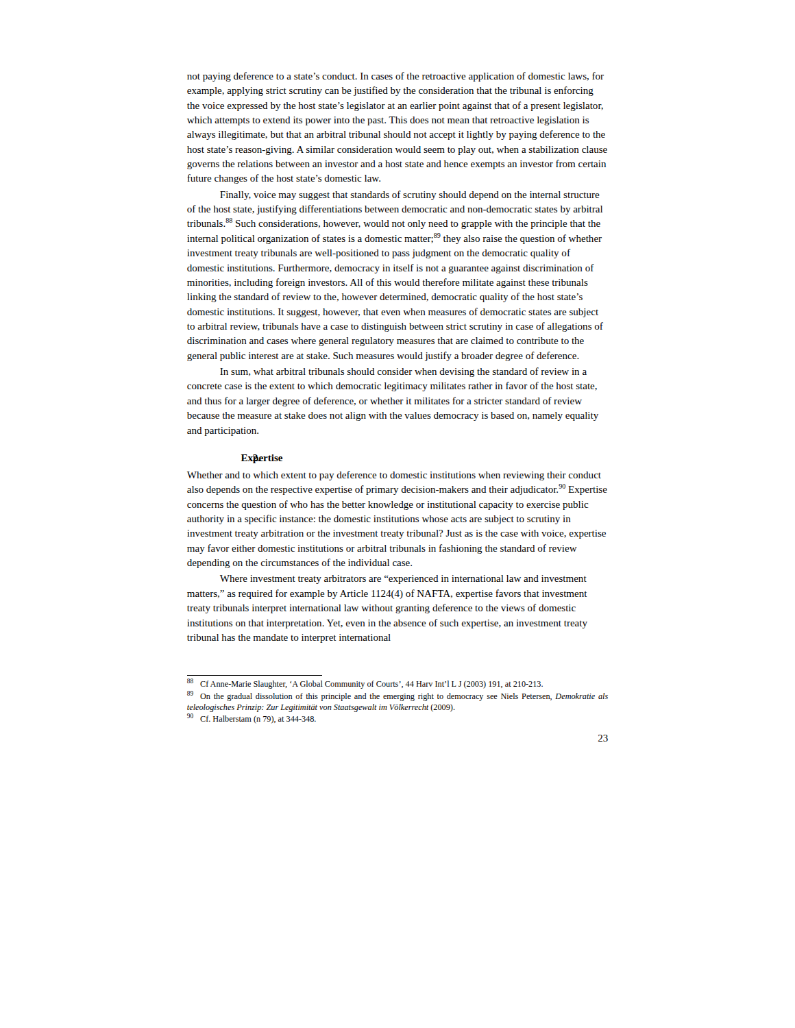not paying deference to a state’s conduct. In cases of the retroactive application of domestic laws, for example, applying strict scrutiny can be justified by the consideration that the tribunal is enforcing the voice expressed by the host state’s legislator at an earlier point against that of a present legislator, which attempts to extend its power into the past. This does not mean that retroactive legislation is always illegitimate, but that an arbitral tribunal should not accept it lightly by paying deference to the host state’s reason-giving. A similar consideration would seem to play out, when a stabilization clause governs the relations between an investor and a host state and hence exempts an investor from certain future changes of the host state’s domestic law.
Finally, voice may suggest that standards of scrutiny should depend on the internal structure of the host state, justifying differentiations between democratic and non-democratic states by arbitral tribunals.88 Such considerations, however, would not only need to grapple with the principle that the internal political organization of states is a domestic matter;89 they also raise the question of whether investment treaty tribunals are well-positioned to pass judgment on the democratic quality of domestic institutions. Furthermore, democracy in itself is not a guarantee against discrimination of minorities, including foreign investors. All of this would therefore militate against these tribunals linking the standard of review to the, however determined, democratic quality of the host state’s domestic institutions. It suggest, however, that even when measures of democratic states are subject to arbitral review, tribunals have a case to distinguish between strict scrutiny in case of allegations of discrimination and cases where general regulatory measures that are claimed to contribute to the general public interest are at stake. Such measures would justify a broader degree of deference.
In sum, what arbitral tribunals should consider when devising the standard of review in a concrete case is the extent to which democratic legitimacy militates rather in favor of the host state, and thus for a larger degree of deference, or whether it militates for a stricter standard of review because the measure at stake does not align with the values democracy is based on, namely equality and participation.
2. Expertise
Whether and to which extent to pay deference to domestic institutions when reviewing their conduct also depends on the respective expertise of primary decision-makers and their adjudicator.90 Expertise concerns the question of who has the better knowledge or institutional capacity to exercise public authority in a specific instance: the domestic institutions whose acts are subject to scrutiny in investment treaty arbitration or the investment treaty tribunal? Just as is the case with voice, expertise may favor either domestic institutions or arbitral tribunals in fashioning the standard of review depending on the circumstances of the individual case.
Where investment treaty arbitrators are “experienced in international law and investment matters,” as required for example by Article 1124(4) of NAFTA, expertise favors that investment treaty tribunals interpret international law without granting deference to the views of domestic institutions on that interpretation. Yet, even in the absence of such expertise, an investment treaty tribunal has the mandate to interpret international
88 Cf Anne-Marie Slaughter, ‘A Global Community of Courts’, 44 Harv Int’l L J (2003) 191, at 210-213. 89 On the gradual dissolution of this principle and the emerging right to democracy see Niels Petersen, Demokratie als teleologisches Prinzip: Zur Legitimität von Staatsgewalt im Völkerrecht (2009). 90 Cf. Halberstam (n 79), at 344-348.
23